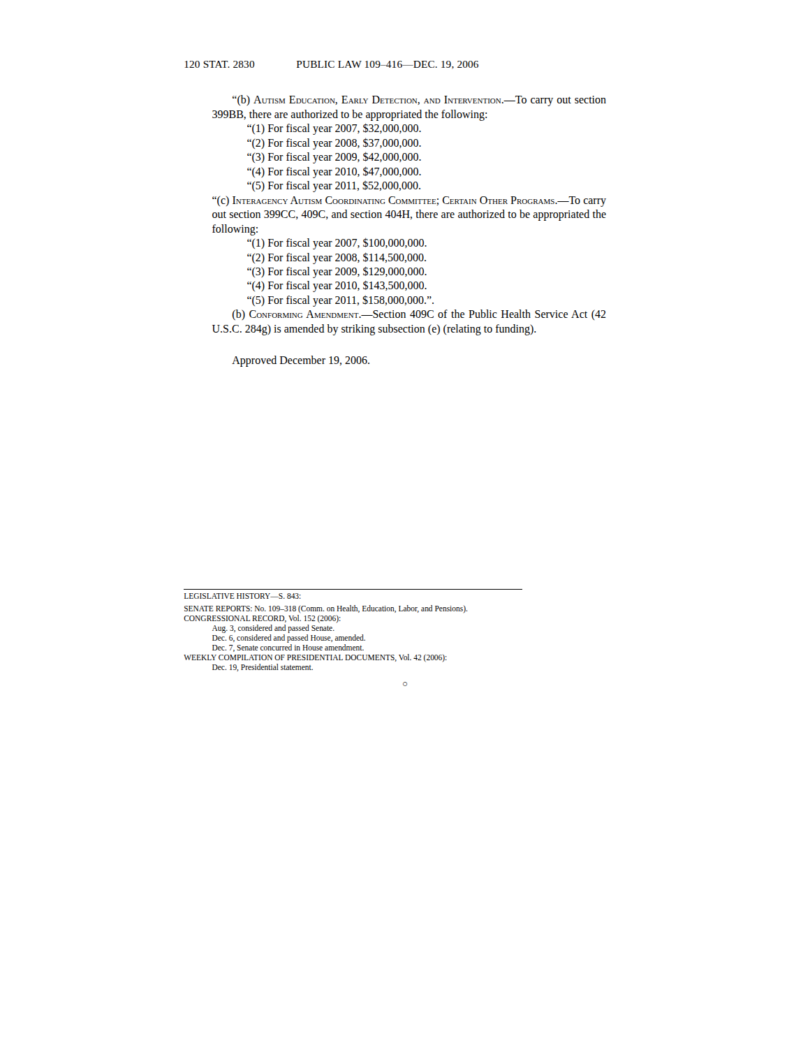120 STAT. 2830 PUBLIC LAW 109–416—DEC. 19, 2006
“(b) Autism Education, Early Detection, and Intervention.—To carry out section 399BB, there are authorized to be appropriated the following:
“(1) For fiscal year 2007, $32,000,000.
“(2) For fiscal year 2008, $37,000,000.
“(3) For fiscal year 2009, $42,000,000.
“(4) For fiscal year 2010, $47,000,000.
“(5) For fiscal year 2011, $52,000,000.
“(c) Interagency Autism Coordinating Committee; Certain Other Programs.—To carry out section 399CC, 409C, and section 404H, there are authorized to be appropriated the following:
“(1) For fiscal year 2007, $100,000,000.
“(2) For fiscal year 2008, $114,500,000.
“(3) For fiscal year 2009, $129,000,000.
“(4) For fiscal year 2010, $143,500,000.
“(5) For fiscal year 2011, $158,000,000.”.
(b) Conforming Amendment.—Section 409C of the Public Health Service Act (42 U.S.C. 284g) is amended by striking subsection (e) (relating to funding).
Approved December 19, 2006.
LEGISLATIVE HISTORY—S. 843:
SENATE REPORTS: No. 109–318 (Comm. on Health, Education, Labor, and Pensions).
CONGRESSIONAL RECORD, Vol. 152 (2006):
Aug. 3, considered and passed Senate.
Dec. 6, considered and passed House, amended.
Dec. 7, Senate concurred in House amendment.
WEEKLY COMPILATION OF PRESIDENTIAL DOCUMENTS, Vol. 42 (2006):
Dec. 19, Presidential statement.
○